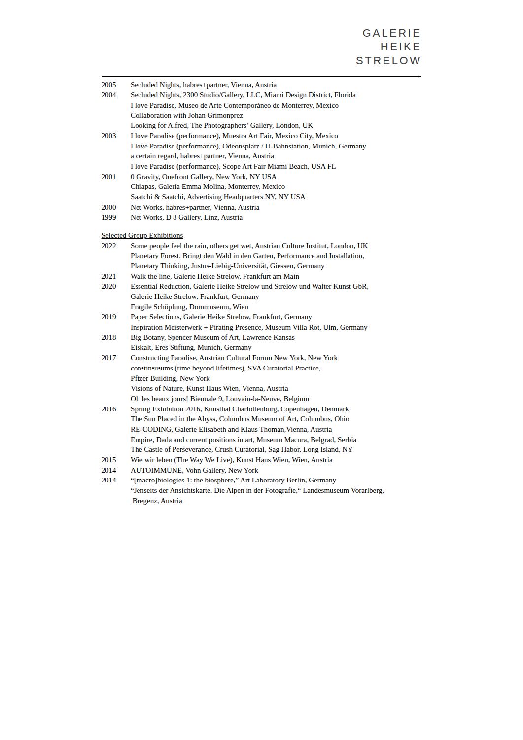GALERIE HEIKE STRELOW
| 2005 | Secluded Nights, habres+partner, Vienna, Austria |
| 2004 | Secluded Nights, 2300 Studio/Gallery, LLC, Miami Design District, Florida I love Paradise, Museo de Arte Contemporáneo de Monterrey, Mexico Collaboration with Johan Grimonprez Looking for Alfred, The Photographers’ Gallery, London, UK |
| 2003 | I love Paradise (performance), Muestra Art Fair, Mexico City, Mexico I love Paradise (performance), Odeonsplatz / U-Bahnstation, Munich, Germany a certain regard, habres+partner, Vienna, Austria I love Paradise (performance), Scope Art Fair Miami Beach, USA FL |
| 2001 | 0 Gravity, Onefront Gallery, New York, NY USA Chiapas, Galería Emma Molina, Monterrey, Mexico Saatchi & Saatchi, Advertising Headquarters NY, NY USA |
| 2000 | Net Works, habres+partner, Vienna, Austria |
| 1999 | Net Works, D 8 Gallery, Linz, Austria |
Selected Group Exhibitions
| 2022 | Some people feel the rain, others get wet, Austrian Culture Institut, London, UK Planetary Forest. Bringt den Wald in den Garten, Performance and Installation, Planetary Thinking, Justus-Liebig-Universität, Giessen, Germany |
| 2021 | Walk the line, Galerie Heike Strelow, Frankfurt am Main |
| 2020 | Essential Reduction, Galerie Heike Strelow und Strelow und Walter Kunst GbR, Galerie Heike Strelow, Frankfurt, Germany Fragile Schöpfung, Dommuseum, Wien |
| 2019 | Paper Selections, Galerie Heike Strelow, Frankfurt, Germany Inspiration Meisterwerk + Pirating Presence, Museum Villa Rot, Ulm, Germany |
| 2018 | Big Botany, Spencer Museum of Art, Lawrence Kansas Eiskalt, Eres Stiftung, Munich, Germany |
| 2017 | Constructing Paradise, Austrian Cultural Forum New York, New York con•tin•u•ums (time beyond lifetimes), SVA Curatorial Practice, Pfizer Building, New York Visions of Nature, Kunst Haus Wien, Vienna, Austria Oh les beaux jours! Biennale 9, Louvain-la-Neuve, Belgium |
| 2016 | Spring Exhibition 2016, Kunsthal Charlottenburg, Copenhagen, Denmark The Sun Placed in the Abyss, Columbus Museum of Art, Columbus, Ohio RE-CODING, Galerie Elisabeth and Klaus Thoman,Vienna, Austria Empire, Dada and current positions in art , Museum Macura, Belgrad, Serbia The Castle of Perseverance, Crush Curatorial, Sag Habor, Long Island, NY |
| 2015 | Wie wir leben (The Way We Live), Kunst Haus Wien, Wien, Austria |
| 2014 | AUTOIMMUNE, Vohn Gallery, New York |
| 2014 | “[macro]biologies 1: the biosphere,” Art Laboratory Berlin, Germany “Jenseits der Ansichtskarte. Die Alpen in der Fotografie,“ Landesmuseum Vorarlberg, Bregenz, Austria |